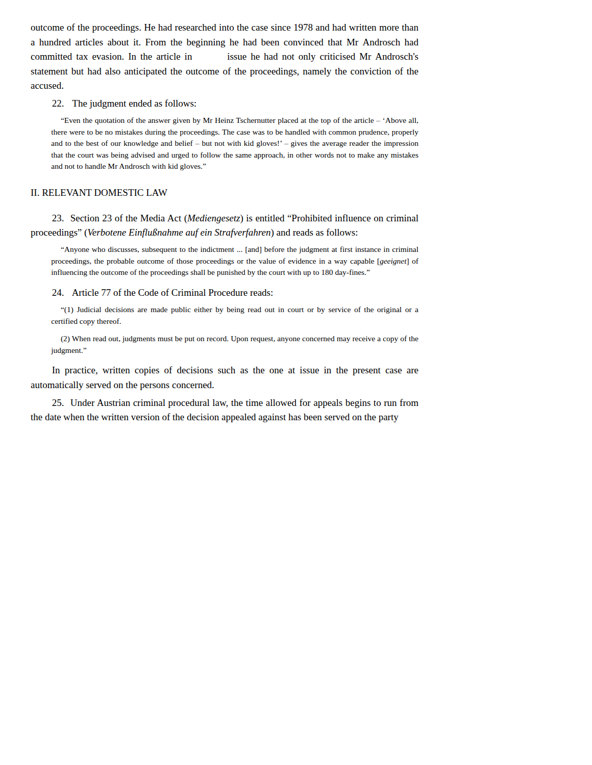outcome of the proceedings. He had researched into the case since 1978 and had written more than a hundred articles about it. From the beginning he had been convinced that Mr Androsch had committed tax evasion. In the article in issue he had not only criticised Mr Androsch's statement but had also anticipated the outcome of the proceedings, namely the conviction of the accused.
22. The judgment ended as follows:
“Even the quotation of the answer given by Mr Heinz Tschernutter placed at the top of the article – ‘Above all, there were to be no mistakes during the proceedings. The case was to be handled with common prudence, properly and to the best of our knowledge and belief – but not with kid gloves!’ – gives the average reader the impression that the court was being advised and urged to follow the same approach, in other words not to make any mistakes and not to handle Mr Androsch with kid gloves.”
II. RELEVANT DOMESTIC LAW
23. Section 23 of the Media Act (Mediengesetz) is entitled “Prohibited influence on criminal proceedings” (Verbotene Einflußnahme auf ein Strafverfahren) and reads as follows:
“Anyone who discusses, subsequent to the indictment ... [and] before the judgment at first instance in criminal proceedings, the probable outcome of those proceedings or the value of evidence in a way capable [geeignet] of influencing the outcome of the proceedings shall be punished by the court with up to 180 day-fines.”
24. Article 77 of the Code of Criminal Procedure reads:
“(1) Judicial decisions are made public either by being read out in court or by service of the original or a certified copy thereof.
(2) When read out, judgments must be put on record. Upon request, anyone concerned may receive a copy of the judgment.”
In practice, written copies of decisions such as the one at issue in the present case are automatically served on the persons concerned.
25. Under Austrian criminal procedural law, the time allowed for appeals begins to run from the date when the written version of the decision appealed against has been served on the party